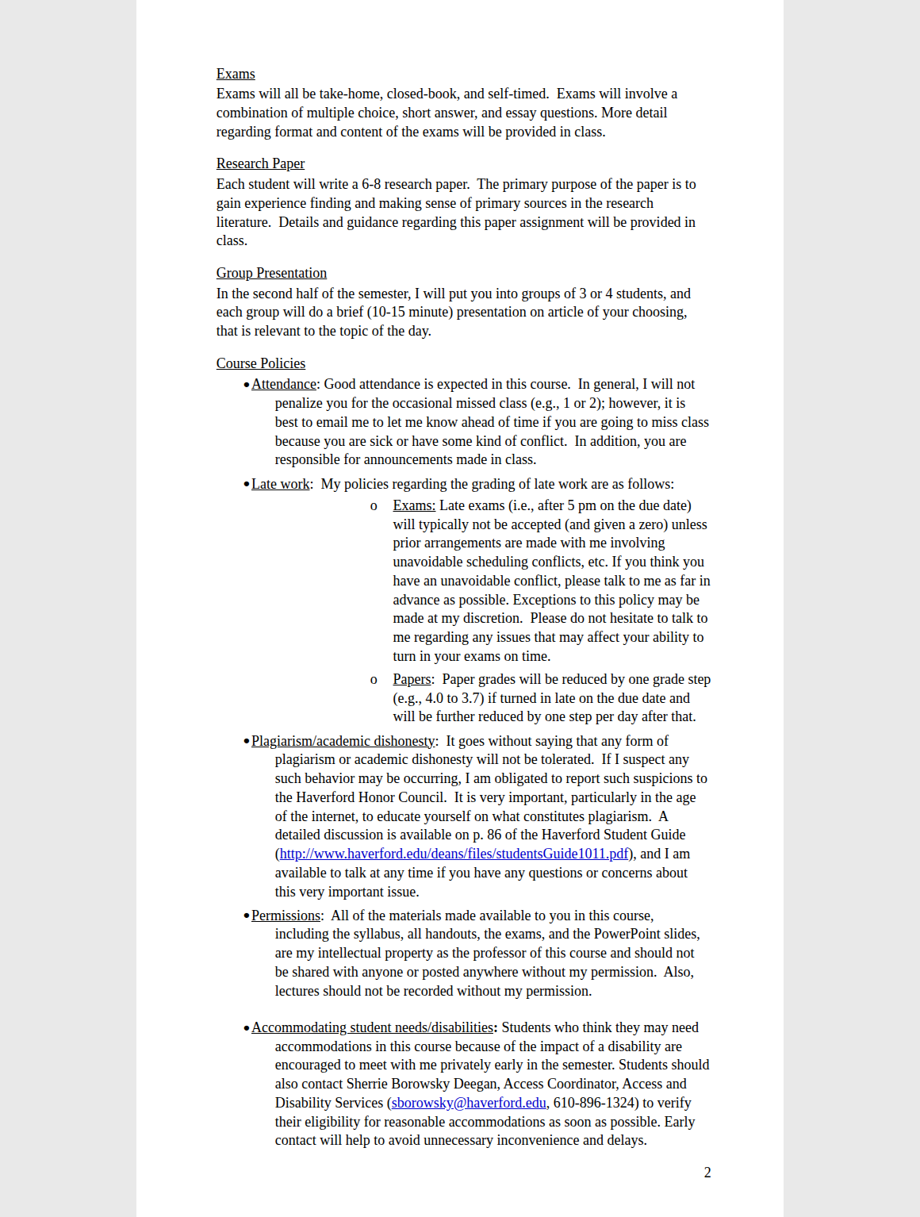Exams
Exams will all be take-home, closed-book, and self-timed. Exams will involve a combination of multiple choice, short answer, and essay questions. More detail regarding format and content of the exams will be provided in class.
Research Paper
Each student will write a 6-8 research paper. The primary purpose of the paper is to gain experience finding and making sense of primary sources in the research literature. Details and guidance regarding this paper assignment will be provided in class.
Group Presentation
In the second half of the semester, I will put you into groups of 3 or 4 students, and each group will do a brief (10-15 minute) presentation on article of your choosing, that is relevant to the topic of the day.
Course Policies
●Attendance: Good attendance is expected in this course. In general, I will not penalize you for the occasional missed class (e.g., 1 or 2); however, it is best to email me to let me know ahead of time if you are going to miss class because you are sick or have some kind of conflict. In addition, you are responsible for announcements made in class.
●Late work: My policies regarding the grading of late work are as follows:
oExams: Late exams (i.e., after 5 pm on the due date) will typically not be accepted (and given a zero) unless prior arrangements are made with me involving unavoidable scheduling conflicts, etc. If you think you have an unavoidable conflict, please talk to me as far in advance as possible. Exceptions to this policy may be made at my discretion. Please do not hesitate to talk to me regarding any issues that may affect your ability to turn in your exams on time.
oPapers: Paper grades will be reduced by one grade step (e.g., 4.0 to 3.7) if turned in late on the due date and will be further reduced by one step per day after that.
●Plagiarism/academic dishonesty: It goes without saying that any form of plagiarism or academic dishonesty will not be tolerated. If I suspect any such behavior may be occurring, I am obligated to report such suspicions to the Haverford Honor Council. It is very important, particularly in the age of the internet, to educate yourself on what constitutes plagiarism. A detailed discussion is available on p. 86 of the Haverford Student Guide (http://www.haverford.edu/deans/files/studentsGuide1011.pdf), and I am available to talk at any time if you have any questions or concerns about this very important issue.
●Permissions: All of the materials made available to you in this course, including the syllabus, all handouts, the exams, and the PowerPoint slides, are my intellectual property as the professor of this course and should not be shared with anyone or posted anywhere without my permission. Also, lectures should not be recorded without my permission.
●Accommodating student needs/disabilities: Students who think they may need accommodations in this course because of the impact of a disability are encouraged to meet with me privately early in the semester. Students should also contact Sherrie Borowsky Deegan, Access Coordinator, Access and Disability Services (sborowsky@haverford.edu, 610-896-1324) to verify their eligibility for reasonable accommodations as soon as possible. Early contact will help to avoid unnecessary inconvenience and delays.
2